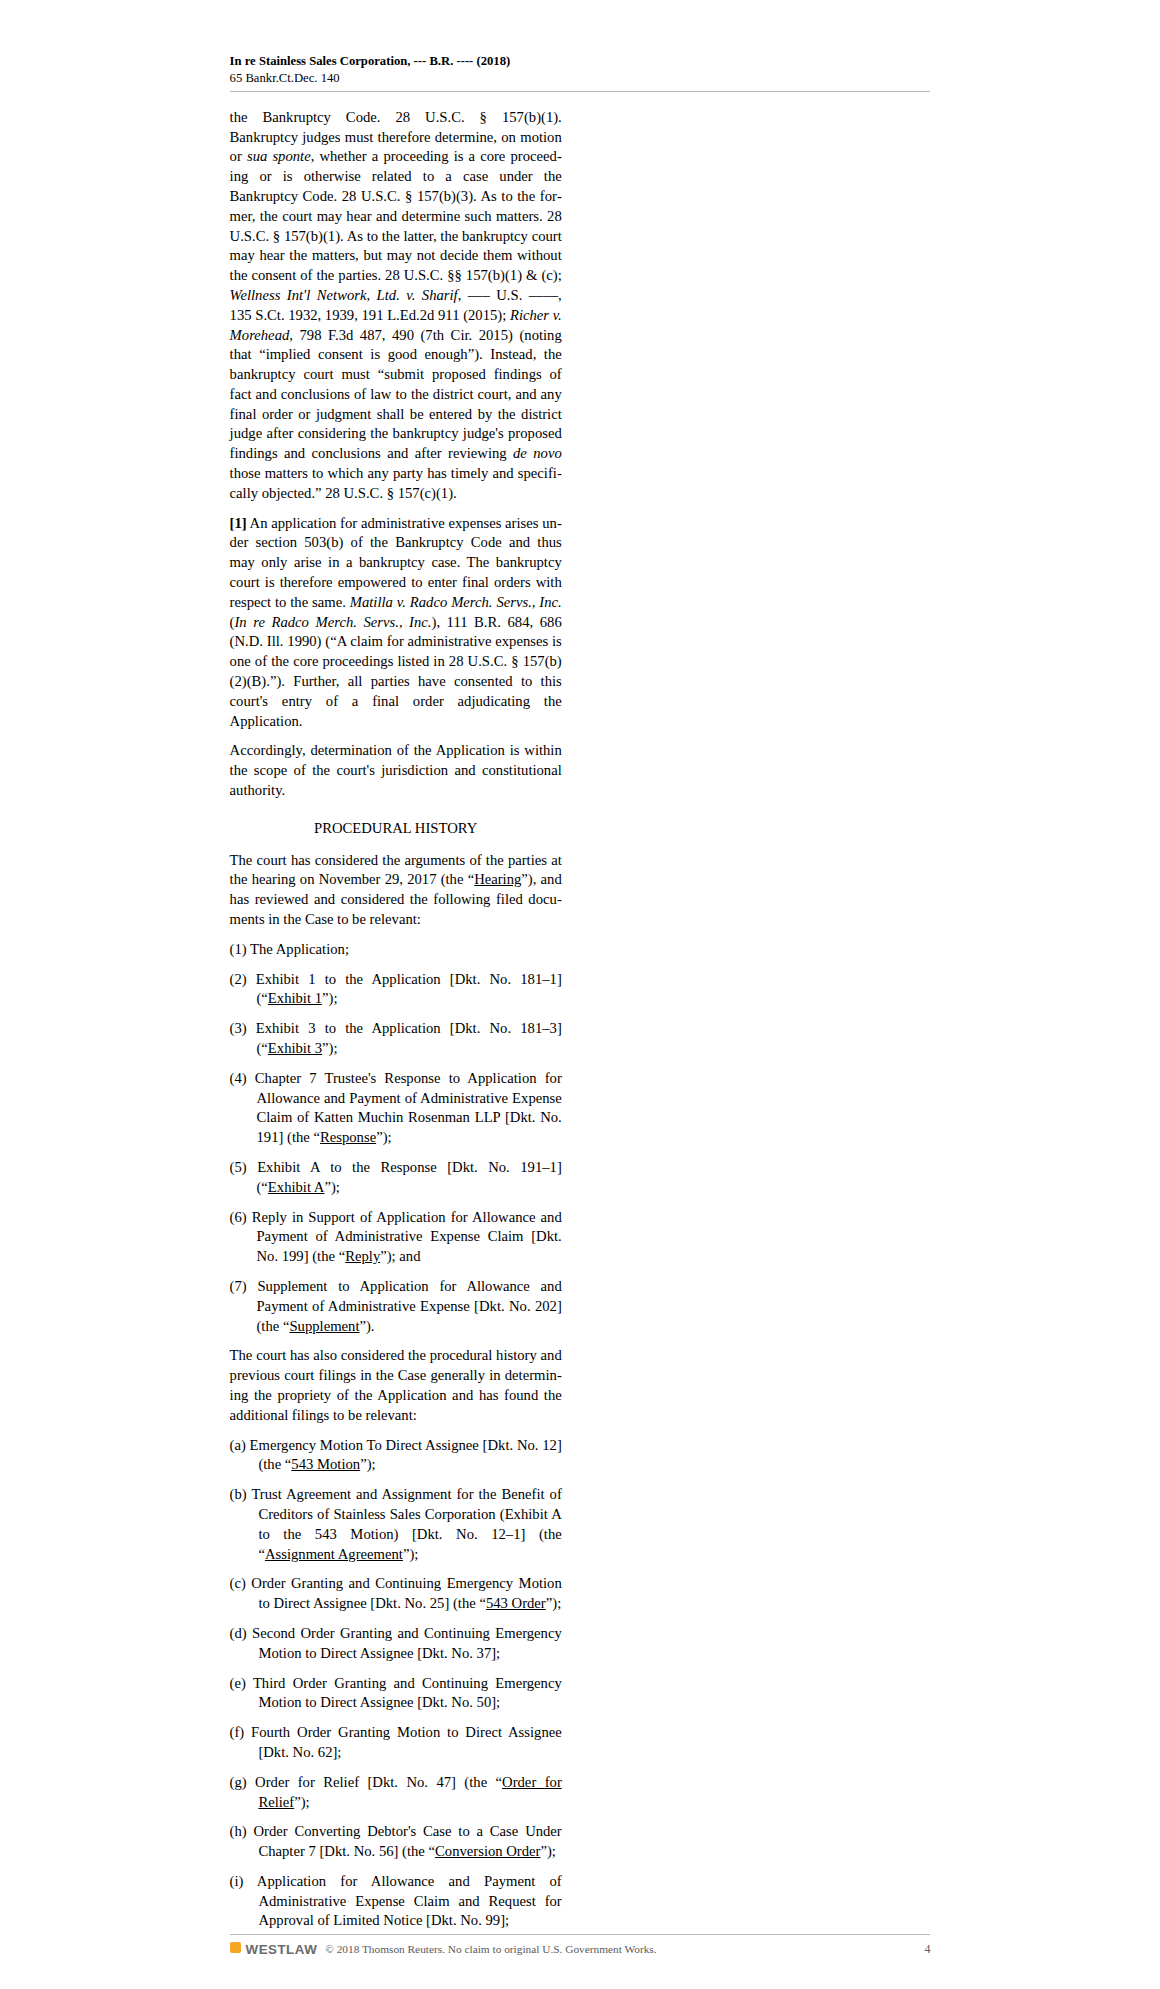In re Stainless Sales Corporation, --- B.R. ---- (2018)
65 Bankr.Ct.Dec. 140
the Bankruptcy Code. 28 U.S.C. § 157(b)(1). Bankruptcy judges must therefore determine, on motion or sua sponte, whether a proceeding is a core proceeding or is otherwise related to a case under the Bankruptcy Code. 28 U.S.C. § 157(b)(3). As to the former, the court may hear and determine such matters. 28 U.S.C. § 157(b)(1). As to the latter, the bankruptcy court may hear the matters, but may not decide them without the consent of the parties. 28 U.S.C. §§ 157(b)(1) & (c); Wellness Int'l Network, Ltd. v. Sharif, ––– U.S. ––––, 135 S.Ct. 1932, 1939, 191 L.Ed.2d 911 (2015); Richer v. Morehead, 798 F.3d 487, 490 (7th Cir. 2015) (noting that “implied consent is good enough”). Instead, the bankruptcy court must “submit proposed findings of fact and conclusions of law to the district court, and any final order or judgment shall be entered by the district judge after considering the bankruptcy judge's proposed findings and conclusions and after reviewing de novo those matters to which any party has timely and specifically objected.” 28 U.S.C. § 157(c)(1).
[1] An application for administrative expenses arises under section 503(b) of the Bankruptcy Code and thus may only arise in a bankruptcy case. The bankruptcy court is therefore empowered to enter final orders with respect to the same. Matilla v. Radco Merch. Servs., Inc. (In re Radco Merch. Servs., Inc.), 111 B.R. 684, 686 (N.D. Ill. 1990) (“A claim for administrative expenses is one of the core proceedings listed in 28 U.S.C. § 157(b)(2)(B).”). Further, all parties have consented to this court's entry of a final order adjudicating the Application.
Accordingly, determination of the Application is within the scope of the court's jurisdiction and constitutional authority.
PROCEDURAL HISTORY
The court has considered the arguments of the parties at the hearing on November 29, 2017 (the “Hearing”), and has reviewed and considered the following filed documents in the Case to be relevant:
(1) The Application;
(2) Exhibit 1 to the Application [Dkt. No. 181–1] (“Exhibit 1”);
(3) Exhibit 3 to the Application [Dkt. No. 181–3] (“Exhibit 3”);
(4) Chapter 7 Trustee's Response to Application for Allowance and Payment of Administrative Expense Claim of Katten Muchin Rosenman LLP [Dkt. No. 191] (the “Response”);
(5) Exhibit A to the Response [Dkt. No. 191–1] (“Exhibit A”);
(6) Reply in Support of Application for Allowance and Payment of Administrative Expense Claim [Dkt. No. 199] (the “Reply”); and
(7) Supplement to Application for Allowance and Payment of Administrative Expense [Dkt. No. 202] (the “Supplement”).
The court has also considered the procedural history and previous court filings in the Case generally in determining the propriety of the Application and has found the additional filings to be relevant:
(a) Emergency Motion To Direct Assignee [Dkt. No. 12] (the “543 Motion”);
(b) Trust Agreement and Assignment for the Benefit of Creditors of Stainless Sales Corporation (Exhibit A to the 543 Motion) [Dkt. No. 12–1] (the “Assignment Agreement”);
(c) Order Granting and Continuing Emergency Motion to Direct Assignee [Dkt. No. 25] (the “543 Order”);
(d) Second Order Granting and Continuing Emergency Motion to Direct Assignee [Dkt. No. 37];
(e) Third Order Granting and Continuing Emergency Motion to Direct Assignee [Dkt. No. 50];
(f) Fourth Order Granting Motion to Direct Assignee [Dkt. No. 62];
(g) Order for Relief [Dkt. No. 47] (the “Order for Relief”);
(h) Order Converting Debtor's Case to a Case Under Chapter 7 [Dkt. No. 56] (the “Conversion Order”);
(i) Application for Allowance and Payment of Administrative Expense Claim and Request for Approval of Limited Notice [Dkt. No. 99];
WESTLAW © 2018 Thomson Reuters. No claim to original U.S. Government Works.
4